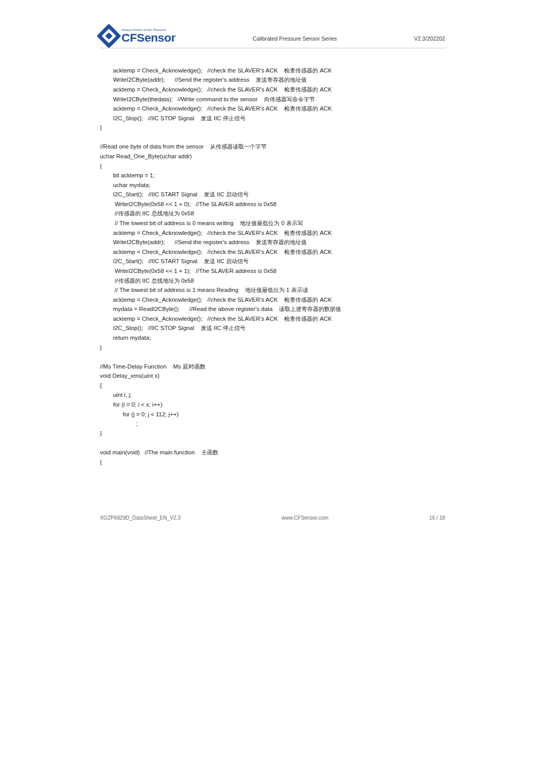Always Perfect Under Pressure CFSensor
Calibrated Pressure Sensor Series
V2.3/202202
acktemp = Check_Acknowledge(); //check the SLAVER's ACK 检查传感器的 ACK WriteI2CByte(addr); //Send the register's address 发送寄存器的地址值 acktemp = Check_Acknowledge(); //check the SLAVER's ACK 检查传感器的 ACK WriteI2CByte(thedata); //Write command to the sensor 向传感器写命令字节 acktemp = Check_Acknowledge(); //check the SLAVER's ACK 检查传感器的 ACK I2C_Stop(); //IIC STOP Signal 发送 IIC 停止信号 } //Read one byte of data from the sensor 从传感器读取一个字节 uchar Read_One_Byte(uchar addr) { bit acktemp = 1; uchar mydata; I2C_Start(); //IIC START Signal 发送 IIC 启动信号 WriteI2CByte(0x58 << 1 + 0); //The SLAVER address is 0x58 //传感器的 IIC 总线地址为 0x58 // The lowest bit of address is 0 means writing 地址值最低位为 0 表示写 acktemp = Check_Acknowledge(); //check the SLAVER's ACK 检查传感器的 ACK WriteI2CByte(addr); //Send the register's address 发送寄存器的地址值 acktemp = Check_Acknowledge(); //check the SLAVER's ACK 检查传感器的 ACK I2C_Start(); //IIC START Signal 发送 IIC 启动信号 WriteI2CByte(0x58 << 1 + 1); //The SLAVER address is 0x58 //传感器的 IIC 总线地址为 0x58 // The lowest bit of address is 1 means Reading 地址值最低位为 1 表示读 acktemp = Check_Acknowledge(); //check the SLAVER's ACK 检查传感器的 ACK mydata = ReadI2CByte(); //Read the above register's data 读取上述寄存器的数据值 acktemp = Check_Acknowledge(); //check the SLAVER's ACK 检查传感器的 ACK I2C_Stop(); //IIC STOP Signal 发送 IIC 停止信号 return mydata; } //Ms Time-Delay Function Ms 延时函数 void Delay_xms(uint x) { uint i, j; for (i = 0; i < x; i++) for (j = 0; j < 112; j++) ; } void main(void) //The main function 主函数 {
XGZP6829D_DataSheet_EN_V2.3
www.CFSensor.com
16 / 18